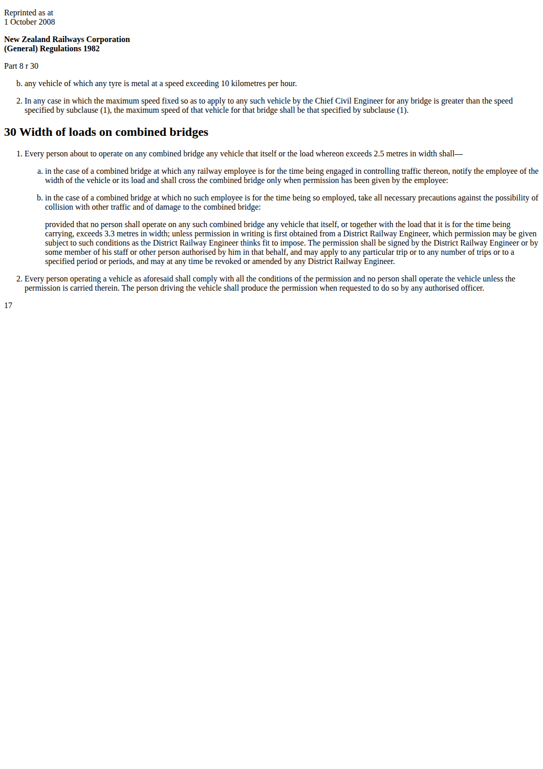Reprinted as at
1 October 2008
New Zealand Railways Corporation
(General) Regulations 1982
Part 8 r 30
any vehicle of which any tyre is metal at a speed exceeding 10 kilometres per hour.
In any case in which the maximum speed fixed so as to apply to any such vehicle by the Chief Civil Engineer for any bridge is greater than the speed specified by subclause (1), the maximum speed of that vehicle for that bridge shall be that specified by subclause (1).
30 Width of loads on combined bridges
Every person about to operate on any combined bridge any vehicle that itself or the load whereon exceeds 2.5 metres in width shall—
in the case of a combined bridge at which any railway employee is for the time being engaged in controlling traffic thereon, notify the employee of the width of the vehicle or its load and shall cross the combined bridge only when permission has been given by the employee:
in the case of a combined bridge at which no such employee is for the time being so employed, take all necessary precautions against the possibility of collision with other traffic and of damage to the combined bridge:
provided that no person shall operate on any such combined bridge any vehicle that itself, or together with the load that it is for the time being carrying, exceeds 3.3 metres in width; unless permission in writing is first obtained from a District Railway Engineer, which permission may be given subject to such conditions as the District Railway Engineer thinks fit to impose. The permission shall be signed by the District Railway Engineer or by some member of his staff or other person authorised by him in that behalf, and may apply to any particular trip or to any number of trips or to a specified period or periods, and may at any time be revoked or amended by any District Railway Engineer.
Every person operating a vehicle as aforesaid shall comply with all the conditions of the permission and no person shall operate the vehicle unless the permission is carried therein. The person driving the vehicle shall produce the permission when requested to do so by any authorised officer.
17